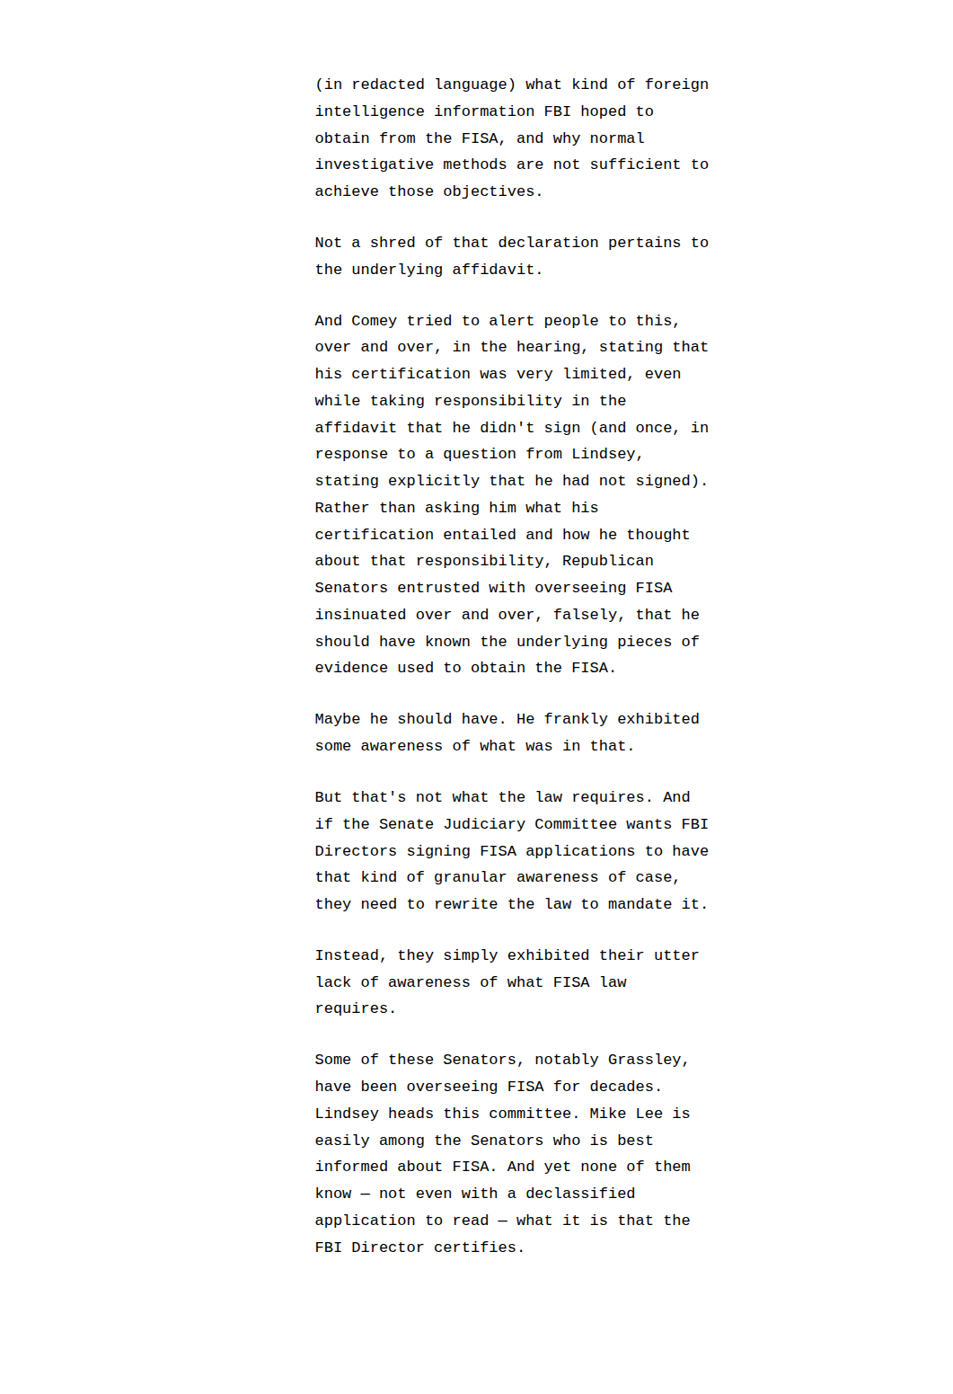(in redacted language) what kind of foreign intelligence information FBI hoped to obtain from the FISA, and why normal investigative methods are not sufficient to achieve those objectives.
Not a shred of that declaration pertains to the underlying affidavit.
And Comey tried to alert people to this, over and over, in the hearing, stating that his certification was very limited, even while taking responsibility in the affidavit that he didn't sign (and once, in response to a question from Lindsey, stating explicitly that he had not signed). Rather than asking him what his certification entailed and how he thought about that responsibility, Republican Senators entrusted with overseeing FISA insinuated over and over, falsely, that he should have known the underlying pieces of evidence used to obtain the FISA.
Maybe he should have. He frankly exhibited some awareness of what was in that.
But that's not what the law requires. And if the Senate Judiciary Committee wants FBI Directors signing FISA applications to have that kind of granular awareness of case, they need to rewrite the law to mandate it.
Instead, they simply exhibited their utter lack of awareness of what FISA law requires.
Some of these Senators, notably Grassley, have been overseeing FISA for decades. Lindsey heads this committee. Mike Lee is easily among the Senators who is best informed about FISA. And yet none of them know — not even with a declassified application to read — what it is that the FBI Director certifies.